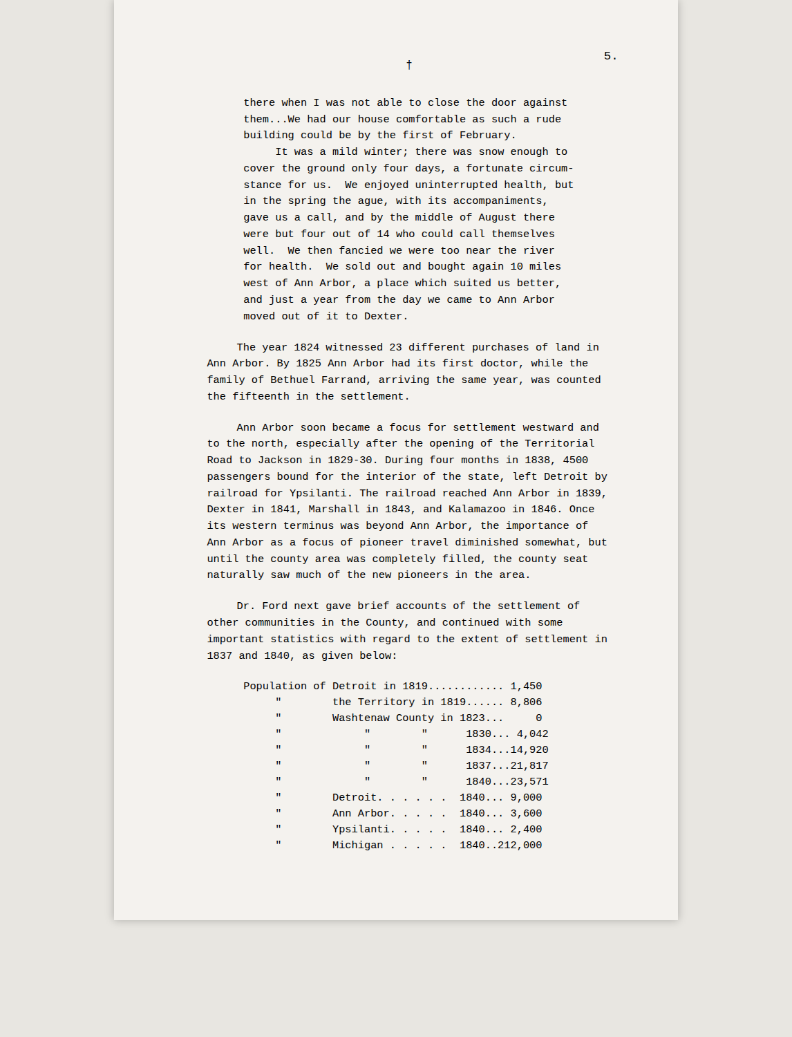5.
†
there when I was not able to close the door against them...We had our house comfortable as such a rude building could be by the first of February. It was a mild winter; there was snow enough to cover the ground only four days, a fortunate circum- stance for us. We enjoyed uninterrupted health, but in the spring the ague, with its accompaniments, gave us a call, and by the middle of August there were but four out of 14 who could call themselves well. We then fancied we were too near the river for health. We sold out and bought again 10 miles west of Ann Arbor, a place which suited us better, and just a year from the day we came to Ann Arbor moved out of it to Dexter.
The year 1824 witnessed 23 different purchases of land in Ann Arbor. By 1825 Ann Arbor had its first doctor, while the family of Bethuel Farrand, arriving the same year, was counted the fifteenth in the settlement.
Ann Arbor soon became a focus for settlement westward and to the north, especially after the opening of the Territorial Road to Jackson in 1829-30. During four months in 1838, 4500 passengers bound for the interior of the state, left Detroit by railroad for Ypsilanti. The railroad reached Ann Arbor in 1839, Dexter in 1841, Marshall in 1843, and Kalamazoo in 1846. Once its western terminus was beyond Ann Arbor, the importance of Ann Arbor as a focus of pioneer travel diminished somewhat, but until the county area was completely filled, the county seat naturally saw much of the new pioneers in the area.
Dr. Ford next gave brief accounts of the settlement of other communities in the County, and continued with some important statistics with regard to the extent of settlement in 1837 and 1840, as given below:
Population of Detroit in 1819............ 1,450 " the Territory in 1819...... 8,806 " Washtenaw County in 1823... 0 " " " 1830... 4,042 " " " 1834...14,920 " " " 1837...21,817 " " " 1840...23,571 " Detroit. . . . . . 1840... 9,000 " Ann Arbor. . . . . 1840... 3,600 " Ypsilanti. . . . . 1840... 2,400 " Michigan . . . . . 1840..212,000